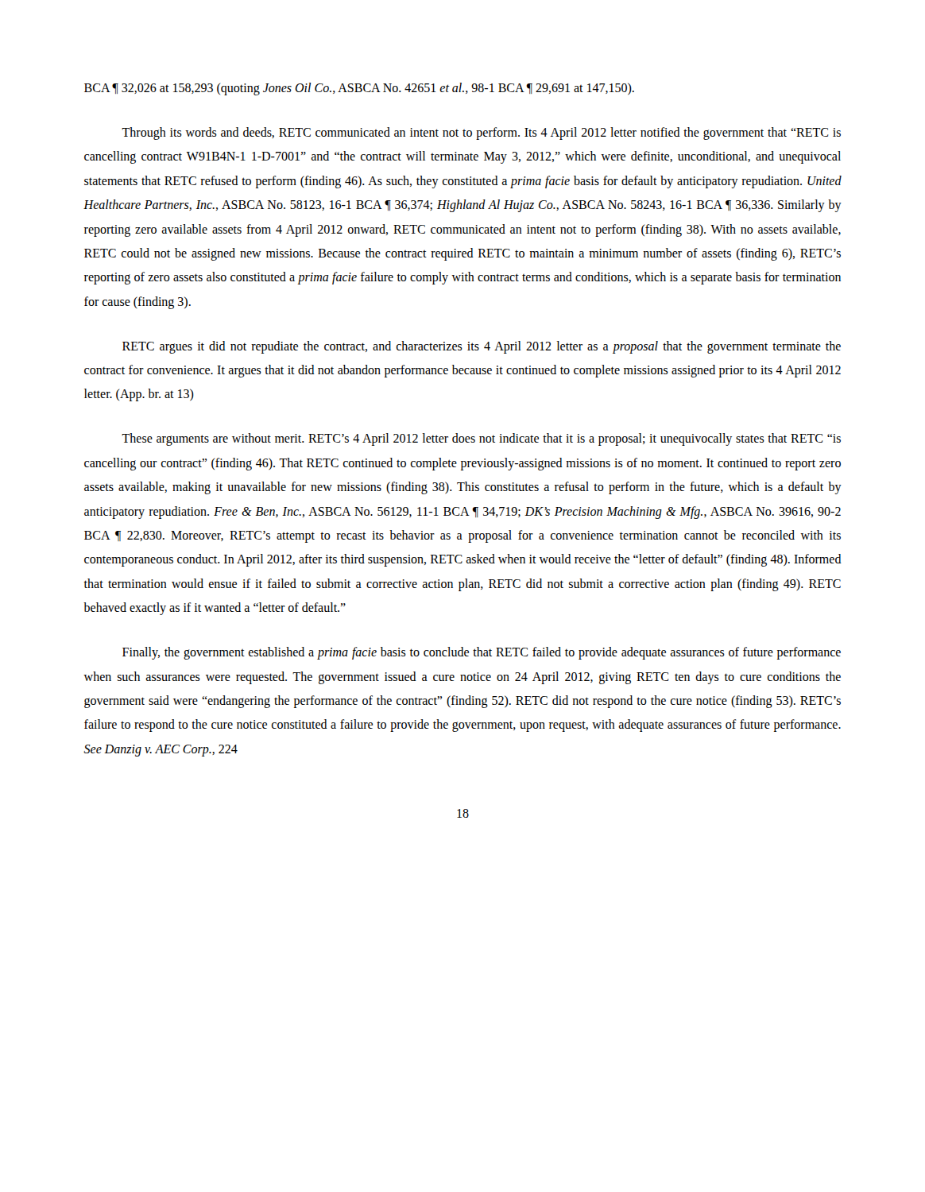BCA ¶ 32,026 at 158,293 (quoting Jones Oil Co., ASBCA No. 42651 et al., 98-1 BCA ¶ 29,691 at 147,150).
Through its words and deeds, RETC communicated an intent not to perform. Its 4 April 2012 letter notified the government that “RETC is cancelling contract W91B4N-1 1-D-7001” and “the contract will terminate May 3, 2012,” which were definite, unconditional, and unequivocal statements that RETC refused to perform (finding 46). As such, they constituted a prima facie basis for default by anticipatory repudiation. United Healthcare Partners, Inc., ASBCA No. 58123, 16-1 BCA ¶ 36,374; Highland Al Hujaz Co., ASBCA No. 58243, 16-1 BCA ¶ 36,336. Similarly by reporting zero available assets from 4 April 2012 onward, RETC communicated an intent not to perform (finding 38). With no assets available, RETC could not be assigned new missions. Because the contract required RETC to maintain a minimum number of assets (finding 6), RETC’s reporting of zero assets also constituted a prima facie failure to comply with contract terms and conditions, which is a separate basis for termination for cause (finding 3).
RETC argues it did not repudiate the contract, and characterizes its 4 April 2012 letter as a proposal that the government terminate the contract for convenience. It argues that it did not abandon performance because it continued to complete missions assigned prior to its 4 April 2012 letter. (App. br. at 13)
These arguments are without merit. RETC’s 4 April 2012 letter does not indicate that it is a proposal; it unequivocally states that RETC “is cancelling our contract” (finding 46). That RETC continued to complete previously-assigned missions is of no moment. It continued to report zero assets available, making it unavailable for new missions (finding 38). This constitutes a refusal to perform in the future, which is a default by anticipatory repudiation. Free & Ben, Inc., ASBCA No. 56129, 11-1 BCA ¶ 34,719; DK’s Precision Machining & Mfg., ASBCA No. 39616, 90-2 BCA ¶ 22,830. Moreover, RETC’s attempt to recast its behavior as a proposal for a convenience termination cannot be reconciled with its contemporaneous conduct. In April 2012, after its third suspension, RETC asked when it would receive the “letter of default” (finding 48). Informed that termination would ensue if it failed to submit a corrective action plan, RETC did not submit a corrective action plan (finding 49). RETC behaved exactly as if it wanted a “letter of default.”
Finally, the government established a prima facie basis to conclude that RETC failed to provide adequate assurances of future performance when such assurances were requested. The government issued a cure notice on 24 April 2012, giving RETC ten days to cure conditions the government said were “endangering the performance of the contract” (finding 52). RETC did not respond to the cure notice (finding 53). RETC’s failure to respond to the cure notice constituted a failure to provide the government, upon request, with adequate assurances of future performance. See Danzig v. AEC Corp., 224
18